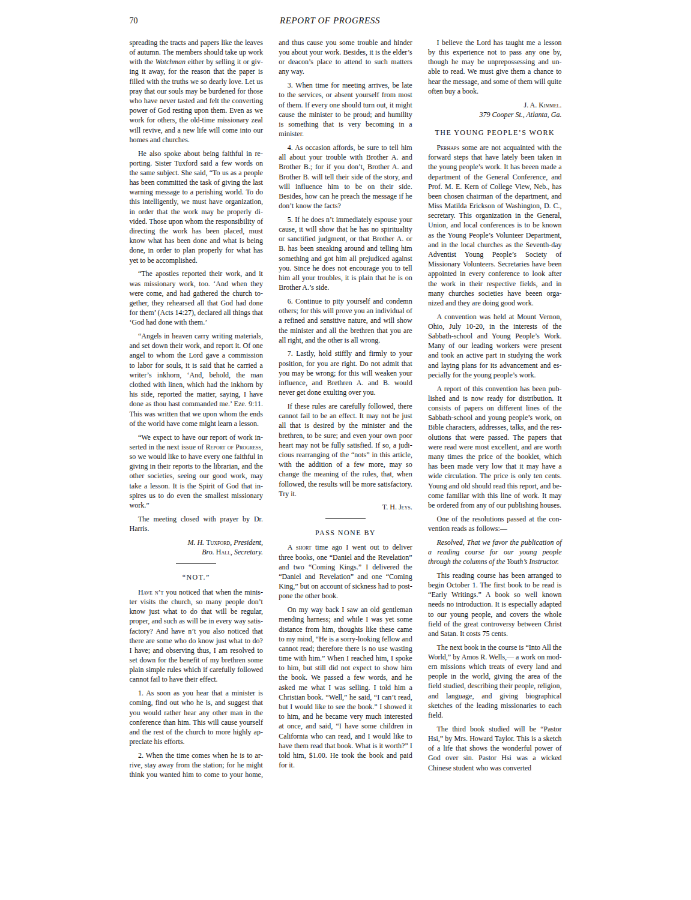70 REPORT OF PROGRESS
spreading the tracts and papers like the leaves of autumn. The members should take up work with the Watchman either by selling it or giving it away, for the reason that the paper is filled with the truths we so dearly love. Let us pray that our souls may be burdened for those who have never tasted and felt the converting power of God resting upon them. Even as we work for others, the old-time missionary zeal will revive, and a new life will come into our homes and churches.
He also spoke about being faithful in reporting. Sister Tuxford said a few words on the same subject. She said, “To us as a people has been committed the task of giving the last warning message to a perishing world. To do this intelligently, we must have organization, in order that the work may be properly divided. Those upon whom the responsibility of directing the work has been placed, must know what has been done and what is being done, in order to plan properly for what has yet to be accomplished.
“The apostles reported their work, and it was missionary work, too. ‘And when they were come, and had gathered the church together, they rehearsed all that God had done for them’ (Acts 14:27), declared all things that ‘God had done with them.’
“Angels in heaven carry writing materials, and set down their work, and report it. Of one angel to whom the Lord gave a commission to labor for souls, it is said that he carried a writer’s inkhorn, ‘And, behold, the man clothed with linen, which had the inkhorn by his side, reported the matter, saying, I have done as thou hast commanded me.’ Eze. 9:11. This was written that we upon whom the ends of the world have come might learn a lesson.
“We expect to have our report of work inserted in the next issue of Report of Progress, so we would like to have every one faithful in giving in their reports to the librarian, and the other societies, seeing our good work, may take a lesson. It is the Spirit of God that inspires us to do even the smallest missionary work.”
The meeting closed with prayer by Dr. Harris.
M. H. Tuxford, President,
Bro. Hall, Secretary.
“Not.”
Have n’t you noticed that when the minister visits the church, so many people don’t know just what to do that will be regular, proper, and such as will be in every way satisfactory? And have n’t you also noticed that there are some who do know just what to do? I have; and observing thus, I am resolved to set down for the benefit of my brethren some plain simple rules which if carefully followed cannot fail to have their effect.
1. As soon as you hear that a minister is coming, find out who he is, and suggest that you would rather hear any other man in the conference than him. This will cause yourself and the rest of the church to more highly appreciate his efforts.
2. When the time comes when he is to arrive, stay away from the station; for he might think you wanted him to come to your home, and thus cause you some trouble and hinder you about your work. Besides, it is the elder’s or deacon’s place to attend to such matters any way.
3. When time for meeting arrives, be late to the services, or absent yourself from most of them. If every one should turn out, it might cause the minister to be proud; and humility is something that is very becoming in a minister.
4. As occasion affords, be sure to tell him all about your trouble with Brother A. and Brother B.; for if you don’t, Brother A. and Brother B. will tell their side of the story, and will influence him to be on their side. Besides, how can he preach the message if he don’t know the facts?
5. If he does n’t immediately espouse your cause, it will show that he has no spirituality or sanctified judgment, or that Brother A. or B. has been sneaking around and telling him something and got him all prejudiced against you. Since he does not encourage you to tell him all your troubles, it is plain that he is on Brother A.’s side.
6. Continue to pity yourself and condemn others; for this will prove you an individual of a refined and sensitive nature, and will show the minister and all the brethren that you are all right, and the other is all wrong.
7. Lastly, hold stiffly and firmly to your position, for you are right. Do not admit that you may be wrong; for this will weaken your influence, and Brethren A. and B. would never get done exulting over you.
If these rules are carefully followed, there cannot fail to be an effect. It may not be just all that is desired by the minister and the brethren, to be sure; and even your own poor heart may not be fully satisfied. If so, a judicious rearranging of the “nots” in this article, with the addition of a few more, may so change the meaning of the rules, that, when followed, the results will be more satisfactory. Try it.
T. H. Jeys.
Pass None By
A short time ago I went out to deliver three books, one “Daniel and the Revelation” and two “Coming Kings.” I delivered the “Daniel and Revelation” and one “Coming King,” but on account of sickness had to postpone the other book.
On my way back I saw an old gentleman mending harness; and while I was yet some distance from him, thoughts like these came to my mind, “He is a sorry-looking fellow and cannot read; therefore there is no use wasting time with him.” When I reached him, I spoke to him, but still did not expect to show him the book. We passed a few words, and he asked me what I was selling. I told him a Christian book. “Well,” he said, “I can’t read, but I would like to see the book.” I showed it to him, and he became very much interested at once, and said, “I have some children in California who can read, and I would like to have them read that book. What is it worth?” I told him, $1.00. He took the book and paid for it.
I believe the Lord has taught me a lesson by this experience not to pass any one by, though he may be unprepossessing and unable to read. We must give them a chance to hear the message, and some of them will quite often buy a book.
J. A. Kimmel.
379 Cooper St., Atlanta, Ga.
The Young People’s Work
Perhaps some are not acquainted with the forward steps that have lately been taken in the young people’s work. It has beeen made a department of the General Conference, and Prof. M. E. Kern of College View, Neb., has been chosen chairman of the department, and Miss Matilda Erickson of Washington, D. C., secretary. This organization in the General, Union, and local conferences is to be known as the Young People’s Volunteer Department, and in the local churches as the Seventh-day Adventist Young People’s Society of Missionary Volunteers. Secretaries have been appointed in every conference to look after the work in their respective fields, and in many churches societies have beeen organized and they are doing good work.
A convention was held at Mount Vernon, Ohio, July 10-20, in the interests of the Sabbath-school and Young People’s Work. Many of our leading workers were present and took an active part in studying the work and laying plans for its advancement and especially for the young people’s work.
A report of this convention has been published and is now ready for distribution. It consists of papers on different lines of the Sabbath-school and young people’s work, on Bible characters, addresses, talks, and the resolutions that were passed. The papers that were read were most excellent, and are worth many times the price of the booklet, which has been made very low that it may have a wide circulation. The price is only ten cents. Young and old should read this report, and become familiar with this line of work. It may be ordered from any of our publishing houses.
One of the resolutions passed at the convention reads as follows:—
Resolved, That we favor the publication of a reading course for our young people through the columns of the Youth’s Instructor.
This reading course has been arranged to begin October 1. The first book to be read is “Early Writings.” A book so well known needs no introduction. It is especially adapted to our young people, and covers the whole field of the great controversy between Christ and Satan. It costs 75 cents.
The next book in the course is “Into All the World,” by Amos R. Wells,— a work on modern missions which treats of every land and people in the world, giving the area of the field studied, describing their people, religion, and language, and giving biographical sketches of the leading missionaries to each field.
The third book studied will be “Pastor Hsi,” by Mrs. Howard Taylor. This is a sketch of a life that shows the wonderful power of God over sin. Pastor Hsi was a wicked Chinese student who was converted